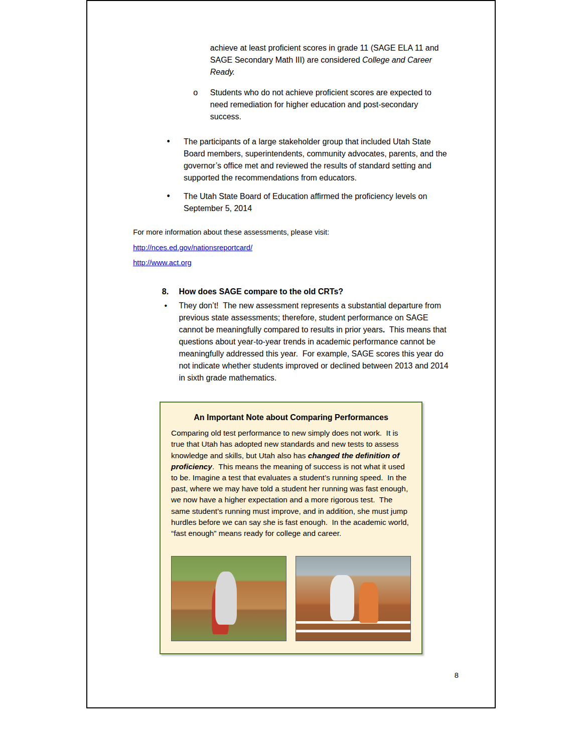achieve at least proficient scores in grade 11 (SAGE ELA 11 and SAGE Secondary Math III) are considered College and Career Ready.
o Students who do not achieve proficient scores are expected to need remediation for higher education and post-secondary success.
The participants of a large stakeholder group that included Utah State Board members, superintendents, community advocates, parents, and the governor’s office met and reviewed the results of standard setting and supported the recommendations from educators.
The Utah State Board of Education affirmed the proficiency levels on September 5, 2014
For more information about these assessments, please visit:
http://nces.ed.gov/nationsreportcard/
http://www.act.org
8. How does SAGE compare to the old CRTs?
• They don’t! The new assessment represents a substantial departure from previous state assessments; therefore, student performance on SAGE cannot be meaningfully compared to results in prior years. This means that questions about year-to-year trends in academic performance cannot be meaningfully addressed this year. For example, SAGE scores this year do not indicate whether students improved or declined between 2013 and 2014 in sixth grade mathematics.
An Important Note about Comparing Performances
Comparing old test performance to new simply does not work. It is true that Utah has adopted new standards and new tests to assess knowledge and skills, but Utah also has changed the definition of proficiency. This means the meaning of success is not what it used to be. Imagine a test that evaluates a student’s running speed. In the past, where we may have told a student her running was fast enough, we now have a higher expectation and a more rigorous test. The same student’s running must improve, and in addition, she must jump hurdles before we can say she is fast enough. In the academic world, “fast enough” means ready for college and career.
8